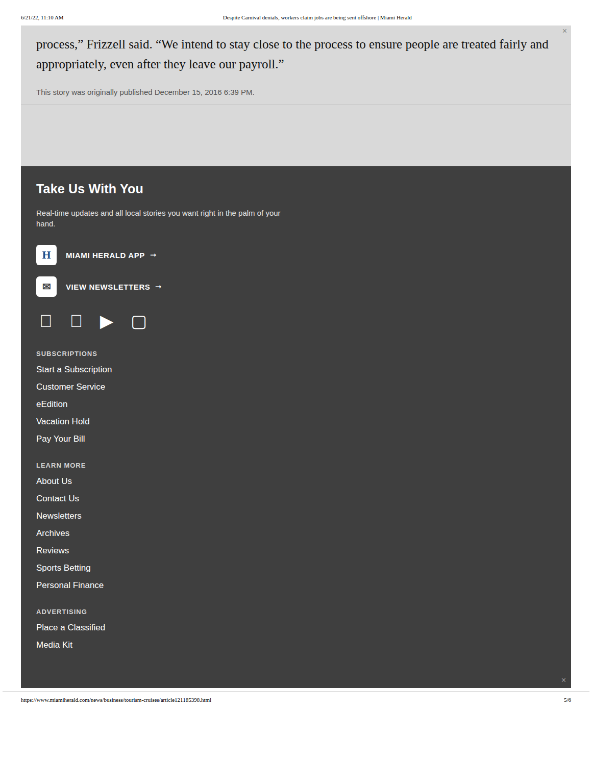6/21/22, 11:10 AM
Despite Carnival denials, workers claim jobs are being sent offshore | Miami Herald
×
process,” Frizzell said. “We intend to stay close to the process to ensure people are treated fairly and appropriately, even after they leave our payroll.”
This story was originally published December 15, 2016 6:39 PM.
Take Us With You
Real-time updates and all local stories you want right in the palm of your hand.
H
MIAMI HERALD APP➞
✉
VIEW NEWSLETTERS➞
  ▶ ▢
SUBSCRIPTIONS
Start a Subscription
Customer Service
eEdition
Vacation Hold
Pay Your Bill
LEARN MORE
About Us
Contact Us
Newsletters
Archives
Reviews
Sports Betting
Personal Finance
ADVERTISING
Place a Classified
Media Kit
×
https://www.miamiherald.com/news/business/tourism-cruises/article121185398.html
5/6